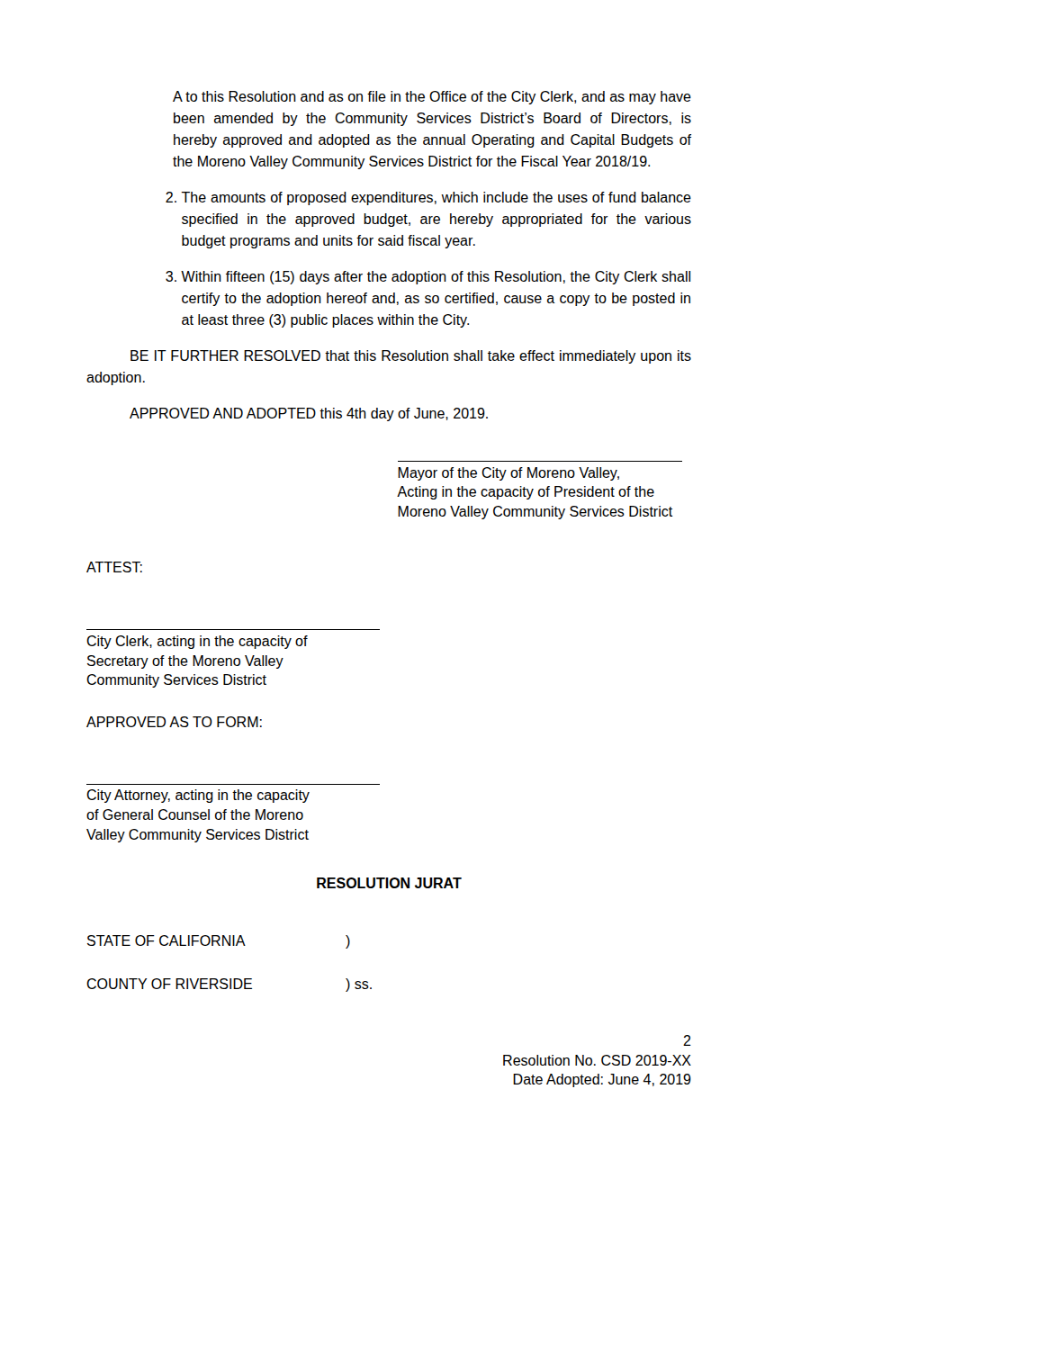A to this Resolution and as on file in the Office of the City Clerk, and as may have been amended by the Community Services District’s Board of Directors, is hereby approved and adopted as the annual Operating and Capital Budgets of the Moreno Valley Community Services District for the Fiscal Year 2018/19.
The amounts of proposed expenditures, which include the uses of fund balance specified in the approved budget, are hereby appropriated for the various budget programs and units for said fiscal year.
Within fifteen (15) days after the adoption of this Resolution, the City Clerk shall certify to the adoption hereof and, as so certified, cause a copy to be posted in at least three (3) public places within the City.
BE IT FURTHER RESOLVED that this Resolution shall take effect immediately upon its adoption.
APPROVED AND ADOPTED this 4th day of June, 2019.
Mayor of the City of Moreno Valley,
Acting in the capacity of President of the
Moreno Valley Community Services District
ATTEST:
City Clerk, acting in the capacity of
Secretary of the Moreno Valley
Community Services District
APPROVED AS TO FORM:
City Attorney, acting in the capacity
of General Counsel of the Moreno
Valley Community Services District
RESOLUTION JURAT
STATE OF CALIFORNIA)
COUNTY OF RIVERSIDE) ss.
2
Resolution No. CSD 2019-XX
Date Adopted: June 4, 2019